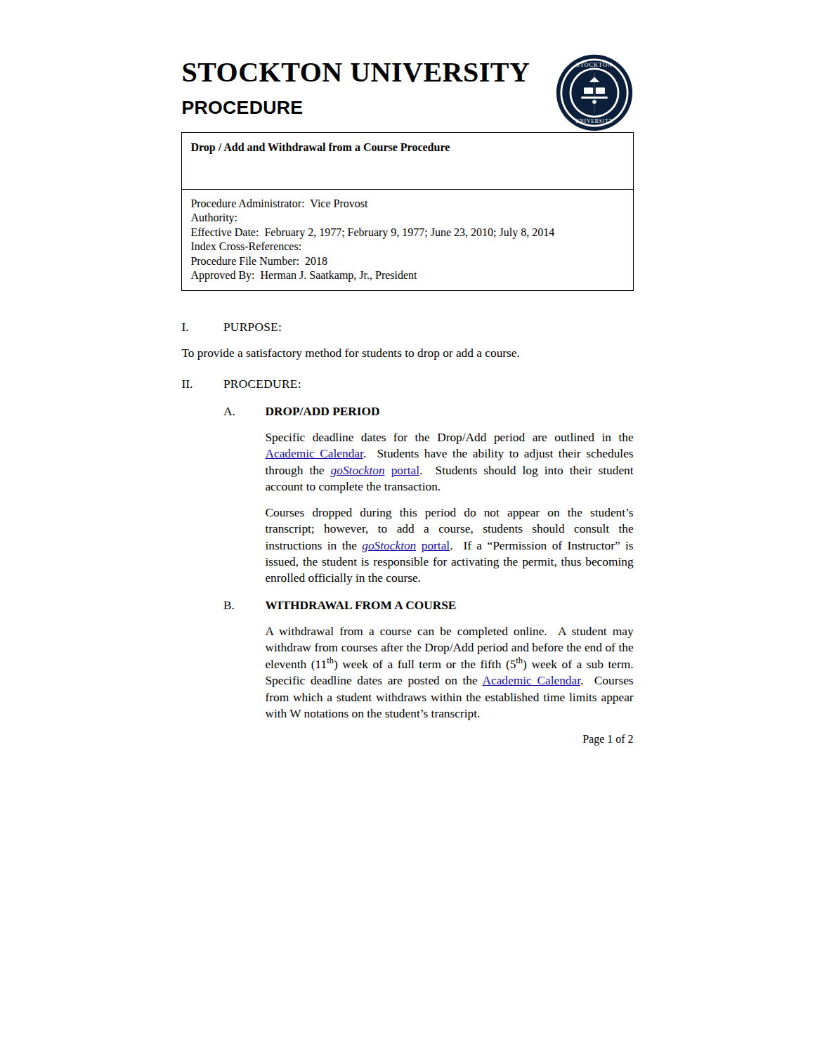STOCKTON UNIVERSITY
PROCEDURE
STOCKTON UNIVERSITY
| Drop / Add and Withdrawal from a Course Procedure |
| Procedure Administrator: Vice Provost Authority: Effective Date: February 2, 1977; February 9, 1977; June 23, 2010; July 8, 2014 Index Cross-References: Procedure File Number: 2018 Approved By: Herman J. Saatkamp, Jr., President |
I.
PURPOSE:
To provide a satisfactory method for students to drop or add a course.
II.
PROCEDURE:
A.
DROP/ADD PERIOD
Specific deadline dates for the Drop/Add period are outlined in the Academic Calendar. Students have the ability to adjust their schedules through the goStockton portal. Students should log into their student account to complete the transaction.
Courses dropped during this period do not appear on the student’s transcript; however, to add a course, students should consult the instructions in the goStockton portal. If a “Permission of Instructor” is issued, the student is responsible for activating the permit, thus becoming enrolled officially in the course.
B.
WITHDRAWAL FROM A COURSE
A withdrawal from a course can be completed online. A student may withdraw from courses after the Drop/Add period and before the end of the eleventh (11th) week of a full term or the fifth (5th) week of a sub term. Specific deadline dates are posted on the Academic Calendar. Courses from which a student withdraws within the established time limits appear with W notations on the student’s transcript.
Page 1 of 2